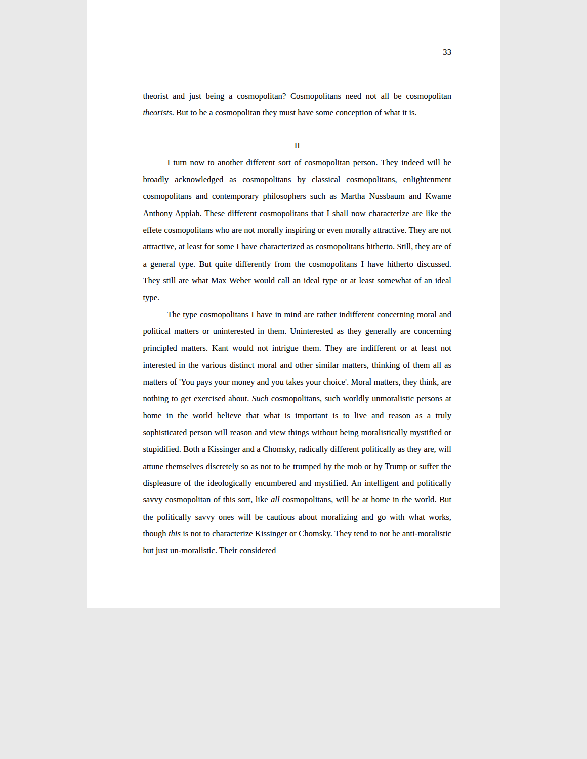33
theorist and just being a cosmopolitan? Cosmopolitans need not all be cosmopolitan theorists. But to be a cosmopolitan they must have some conception of what it is.
II
I turn now to another different sort of cosmopolitan person. They indeed will be broadly acknowledged as cosmopolitans by classical cosmopolitans, enlightenment cosmopolitans and contemporary philosophers such as Martha Nussbaum and Kwame Anthony Appiah. These different cosmopolitans that I shall now characterize are like the effete cosmopolitans who are not morally inspiring or even morally attractive. They are not attractive, at least for some I have characterized as cosmopolitans hitherto. Still, they are of a general type. But quite differently from the cosmopolitans I have hitherto discussed. They still are what Max Weber would call an ideal type or at least somewhat of an ideal type.
The type cosmopolitans I have in mind are rather indifferent concerning moral and political matters or uninterested in them. Uninterested as they generally are concerning principled matters. Kant would not intrigue them. They are indifferent or at least not interested in the various distinct moral and other similar matters, thinking of them all as matters of 'You pays your money and you takes your choice'. Moral matters, they think, are nothing to get exercised about. Such cosmopolitans, such worldly unmoralistic persons at home in the world believe that what is important is to live and reason as a truly sophisticated person will reason and view things without being moralistically mystified or stupidified. Both a Kissinger and a Chomsky, radically different politically as they are, will attune themselves discretely so as not to be trumped by the mob or by Trump or suffer the displeasure of the ideologically encumbered and mystified. An intelligent and politically savvy cosmopolitan of this sort, like all cosmopolitans, will be at home in the world. But the politically savvy ones will be cautious about moralizing and go with what works, though this is not to characterize Kissinger or Chomsky. They tend to not be anti-moralistic but just un-moralistic. Their considered